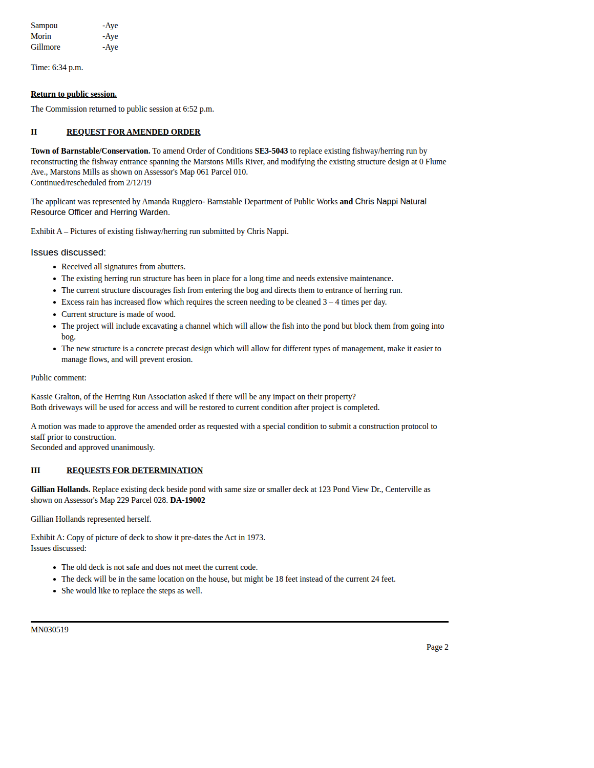| Sampou | -Aye |
| Morin | -Aye |
| Gillmore | -Aye |
Time: 6:34 p.m.
Return to public session.
The Commission returned to public session at 6:52 p.m.
IIREQUEST FOR AMENDED ORDER
Town of Barnstable/Conservation. To amend Order of Conditions SE3-5043 to replace existing fishway/herring run by reconstructing the fishway entrance spanning the Marstons Mills River, and modifying the existing structure design at 0 Flume Ave., Marstons Mills as shown on Assessor's Map 061 Parcel 010.
Continued/rescheduled from 2/12/19
The applicant was represented by Amanda Ruggiero- Barnstable Department of Public Works and Chris Nappi Natural Resource Officer and Herring Warden.
Exhibit A – Pictures of existing fishway/herring run submitted by Chris Nappi.
Issues discussed:
Received all signatures from abutters.
The existing herring run structure has been in place for a long time and needs extensive maintenance.
The current structure discourages fish from entering the bog and directs them to entrance of herring run.
Excess rain has increased flow which requires the screen needing to be cleaned 3 – 4 times per day.
Current structure is made of wood.
The project will include excavating a channel which will allow the fish into the pond but block them from going into bog.
The new structure is a concrete precast design which will allow for different types of management, make it easier to manage flows, and will prevent erosion.
Public comment:
Kassie Gralton, of the Herring Run Association asked if there will be any impact on their property?
Both driveways will be used for access and will be restored to current condition after project is completed.
A motion was made to approve the amended order as requested with a special condition to submit a construction protocol to staff prior to construction.
Seconded and approved unanimously.
IIIREQUESTS FOR DETERMINATION
Gillian Hollands. Replace existing deck beside pond with same size or smaller deck at 123 Pond View Dr., Centerville as shown on Assessor's Map 229 Parcel 028. DA-19002
Gillian Hollands represented herself.
Exhibit A: Copy of picture of deck to show it pre-dates the Act in 1973.
Issues discussed:
The old deck is not safe and does not meet the current code.
The deck will be in the same location on the house, but might be 18 feet instead of the current 24 feet.
She would like to replace the steps as well.
MN030519
Page 2